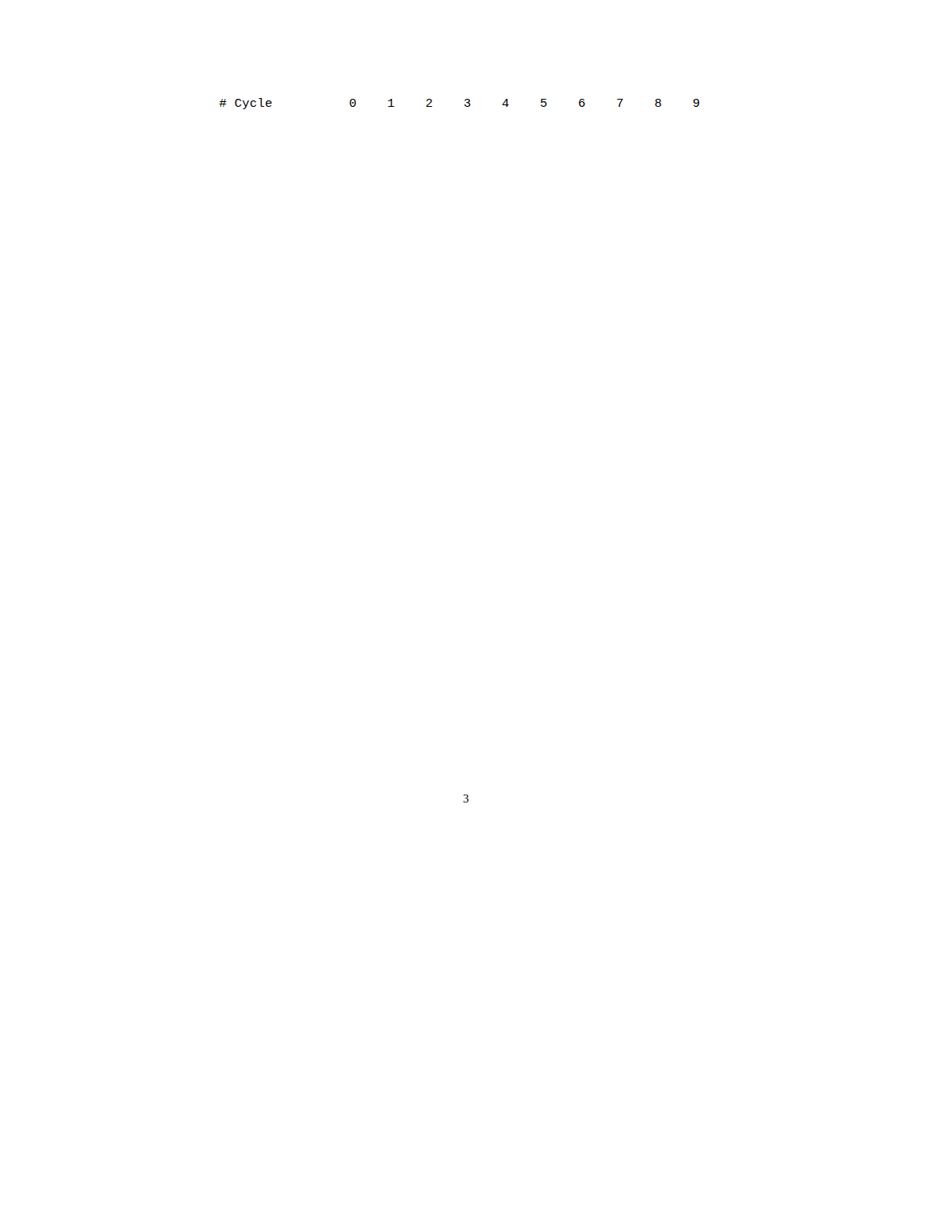# Cycle 0 1 2 3 4 5 6 7 8 9
3